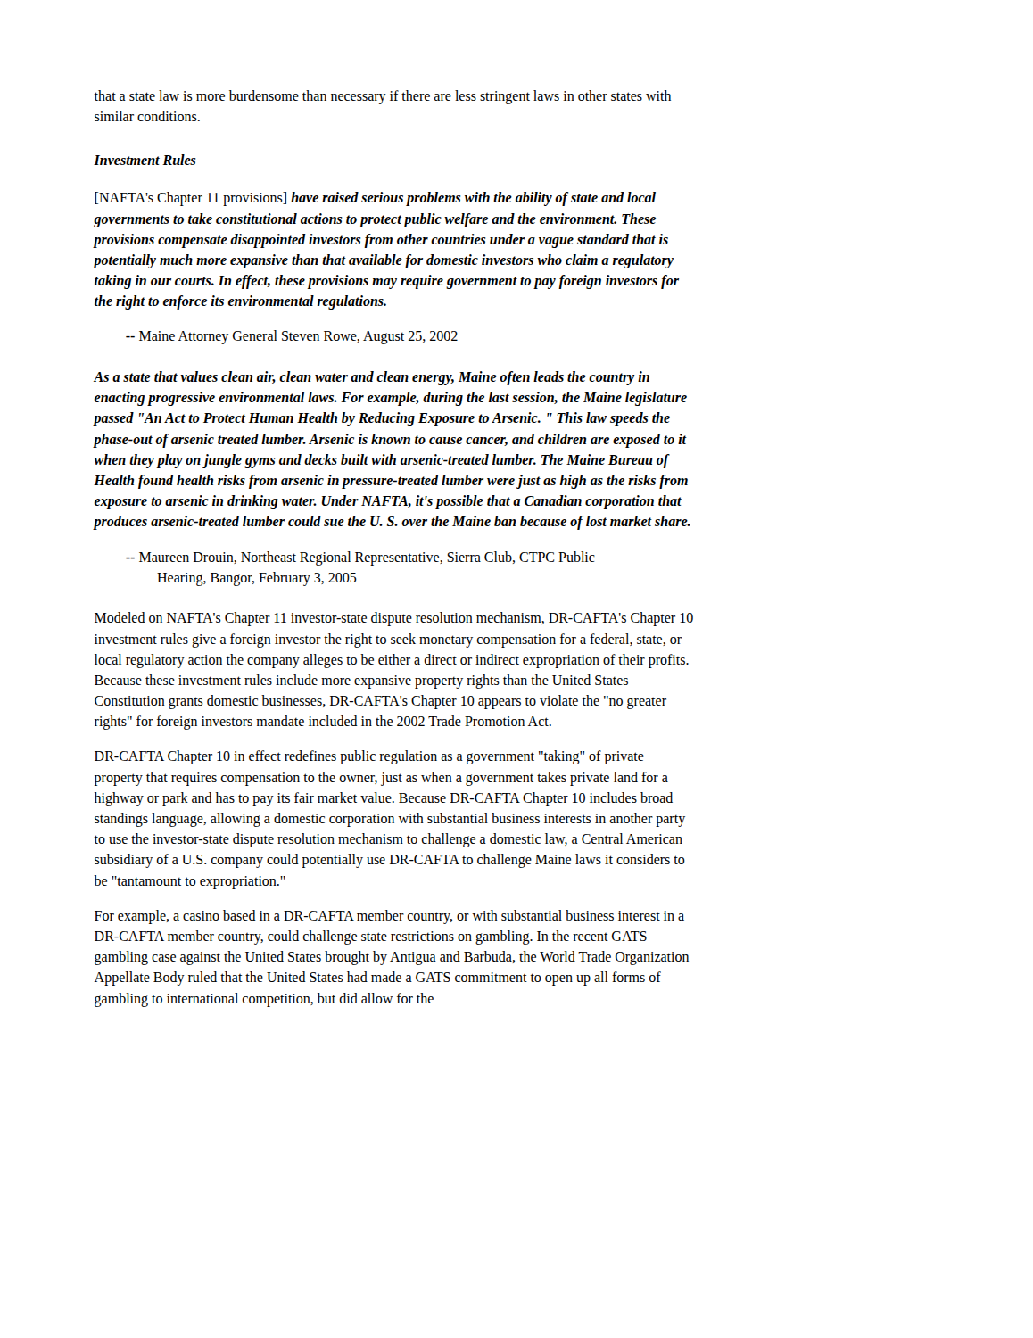that a state law is more burdensome than necessary if there are less stringent laws in other states with similar conditions.
Investment Rules
[NAFTA's Chapter 11 provisions] have raised serious problems with the ability of state and local governments to take constitutional actions to protect public welfare and the environment. These provisions compensate disappointed investors from other countries under a vague standard that is potentially much more expansive than that available for domestic investors who claim a regulatory taking in our courts. In effect, these provisions may require government to pay foreign investors for the right to enforce its environmental regulations.
-- Maine Attorney General Steven Rowe, August 25, 2002
As a state that values clean air, clean water and clean energy, Maine often leads the country in enacting progressive environmental laws. For example, during the last session, the Maine legislature passed "An Act to Protect Human Health by Reducing Exposure to Arsenic. " This law speeds the phase-out of arsenic treated lumber. Arsenic is known to cause cancer, and children are exposed to it when they play on jungle gyms and decks built with arsenic-treated lumber. The Maine Bureau of Health found health risks from arsenic in pressure-treated lumber were just as high as the risks from exposure to arsenic in drinking water. Under NAFTA, it's possible that a Canadian corporation that produces arsenic-treated lumber could sue the U. S. over the Maine ban because of lost market share.
-- Maureen Drouin, Northeast Regional Representative, Sierra Club, CTPC Public Hearing, Bangor, February 3, 2005
Modeled on NAFTA's Chapter 11 investor-state dispute resolution mechanism, DR-CAFTA's Chapter 10 investment rules give a foreign investor the right to seek monetary compensation for a federal, state, or local regulatory action the company alleges to be either a direct or indirect expropriation of their profits. Because these investment rules include more expansive property rights than the United States Constitution grants domestic businesses, DR-CAFTA's Chapter 10 appears to violate the "no greater rights" for foreign investors mandate included in the 2002 Trade Promotion Act.
DR-CAFTA Chapter 10 in effect redefines public regulation as a government "taking" of private property that requires compensation to the owner, just as when a government takes private land for a highway or park and has to pay its fair market value. Because DR-CAFTA Chapter 10 includes broad standings language, allowing a domestic corporation with substantial business interests in another party to use the investor-state dispute resolution mechanism to challenge a domestic law, a Central American subsidiary of a U.S. company could potentially use DR-CAFTA to challenge Maine laws it considers to be "tantamount to expropriation."
For example, a casino based in a DR-CAFTA member country, or with substantial business interest in a DR-CAFTA member country, could challenge state restrictions on gambling. In the recent GATS gambling case against the United States brought by Antigua and Barbuda, the World Trade Organization Appellate Body ruled that the United States had made a GATS commitment to open up all forms of gambling to international competition, but did allow for the